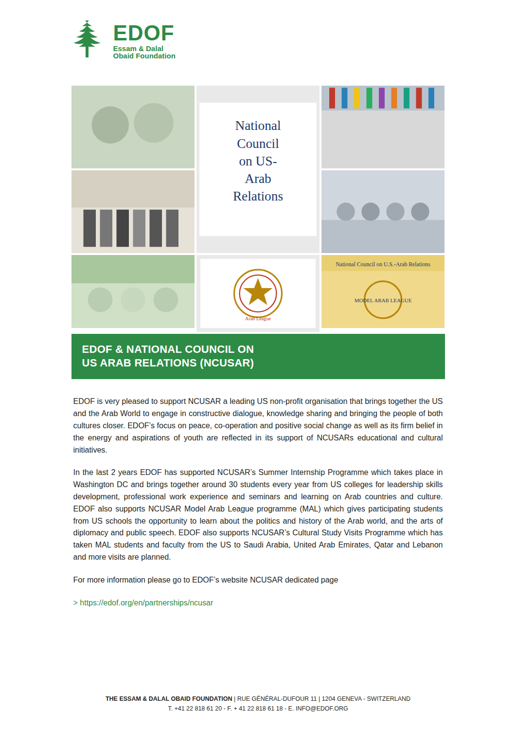EDOF Essam & Dalal
Obaid Foundation
EDOF & National Council on
US Arab Relations (NCUSAR)
EDOF is very pleased to support NCUSAR a leading US non-profit organisation that brings together the US and the Arab World to engage in constructive dialogue, knowledge sharing and bringing the people of both cultures closer. EDOF’s focus on peace, co-operation and positive social change as well as its firm belief in the energy and aspirations of youth are reflected in its support of NCUSARs educational and cultural initiatives.
In the last 2 years EDOF has supported NCUSAR’s Summer Internship Programme which takes place in Washington DC and brings together around 30 students every year from US colleges for leadership skills development, professional work experience and seminars and learning on Arab countries and culture. EDOF also supports NCUSAR Model Arab League programme (MAL) which gives participating students from US schools the opportunity to learn about the politics and history of the Arab world, and the arts of diplomacy and public speech. EDOF also supports NCUSAR’s Cultural Study Visits Programme which has taken MAL students and faculty from the US to Saudi Arabia, United Arab Emirates, Qatar and Lebanon and more visits are planned.
For more information please go to EDOF’s website NCUSAR dedicated page
> https://edof.org/en/partnerships/ncusar
THE ESSAM & DALAL OBAID FOUNDATION | RUE GÉNÉRAL-DUFOUR 11 | 1204 GENEVA - SWITZERLAND
T. +41 22 818 61 20 - F. + 41 22 818 61 18 - E. INFO@EDOF.ORG